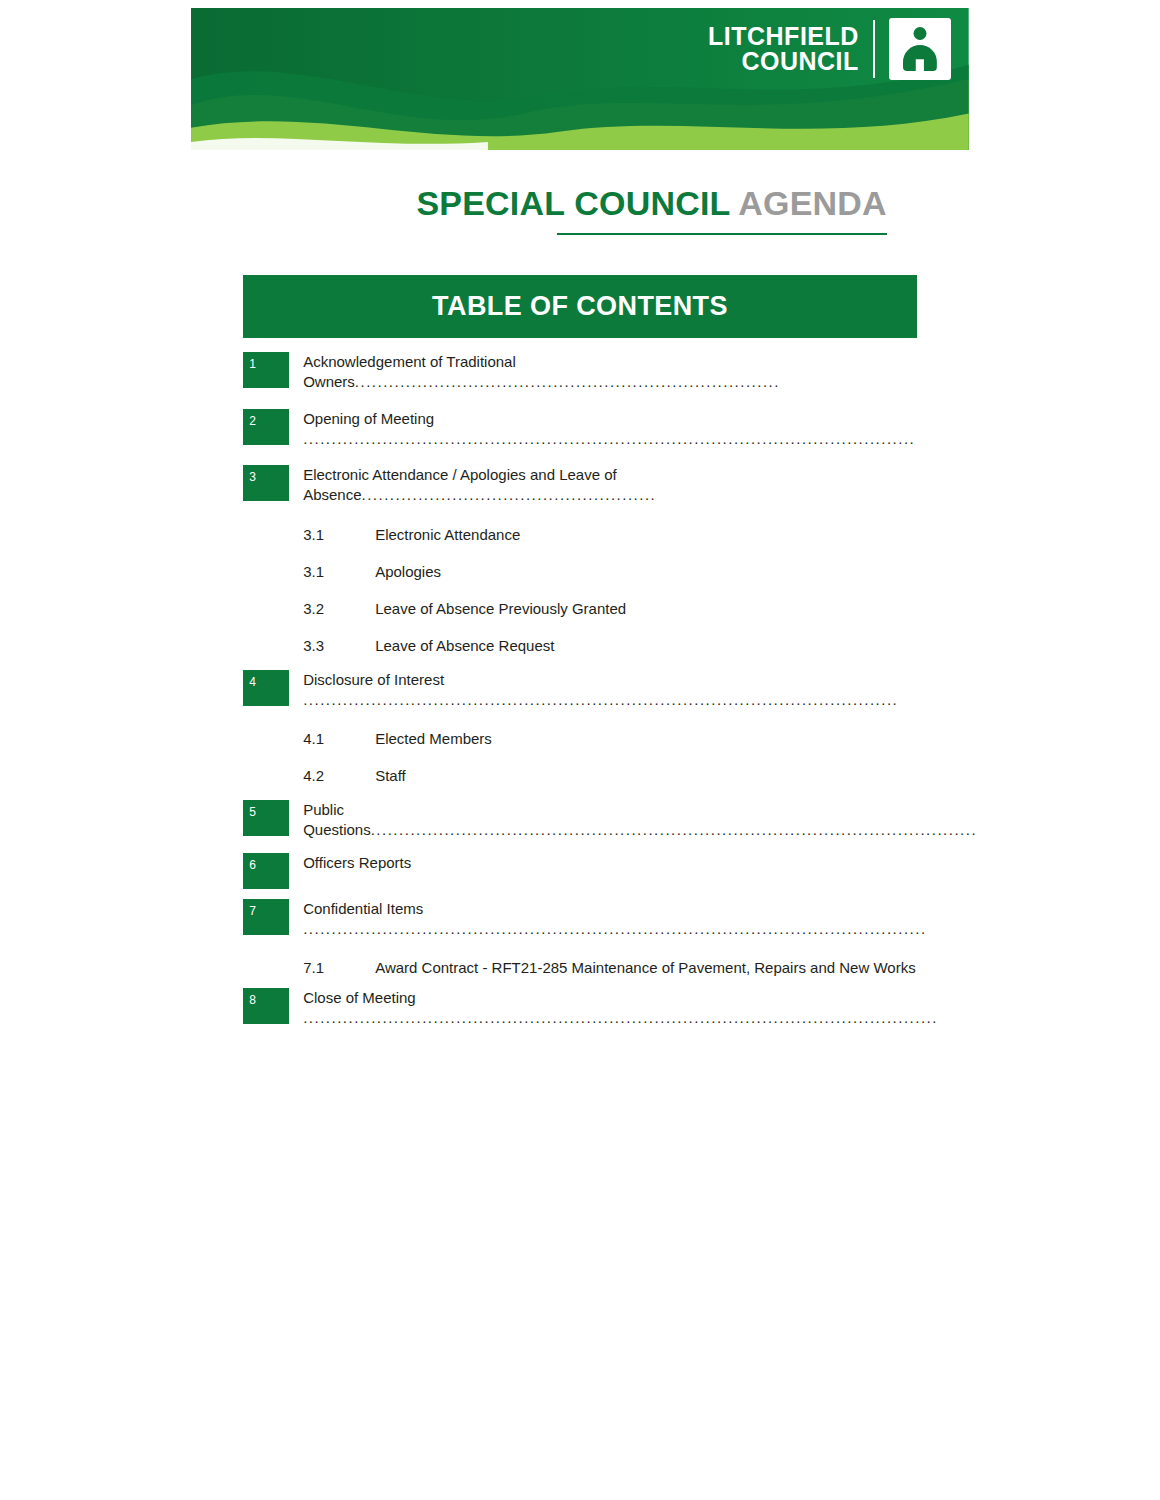Litchfield
Council
SPECIAL COUNCIL AGENDA
TABLE OF CONTENTS
1
Acknowledgement of Traditional Owners...........................................................................
2
Opening of Meeting ............................................................................................................
3
Electronic Attendance / Apologies and Leave of Absence....................................................
3.1
Electronic Attendance
3.1
Apologies
3.2
Leave of Absence Previously Granted
3.3
Leave of Absence Request
4
Disclosure of Interest .........................................................................................................
4.1
Elected Members
4.2
Staff
5
Public Questions.................................................................................................................
6
Officers Reports
7
Confidential Items ..............................................................................................................
7.1
Award Contract - RFT21-285 Maintenance of Pavement, Repairs and New Works
8
Close of Meeting ................................................................................................................